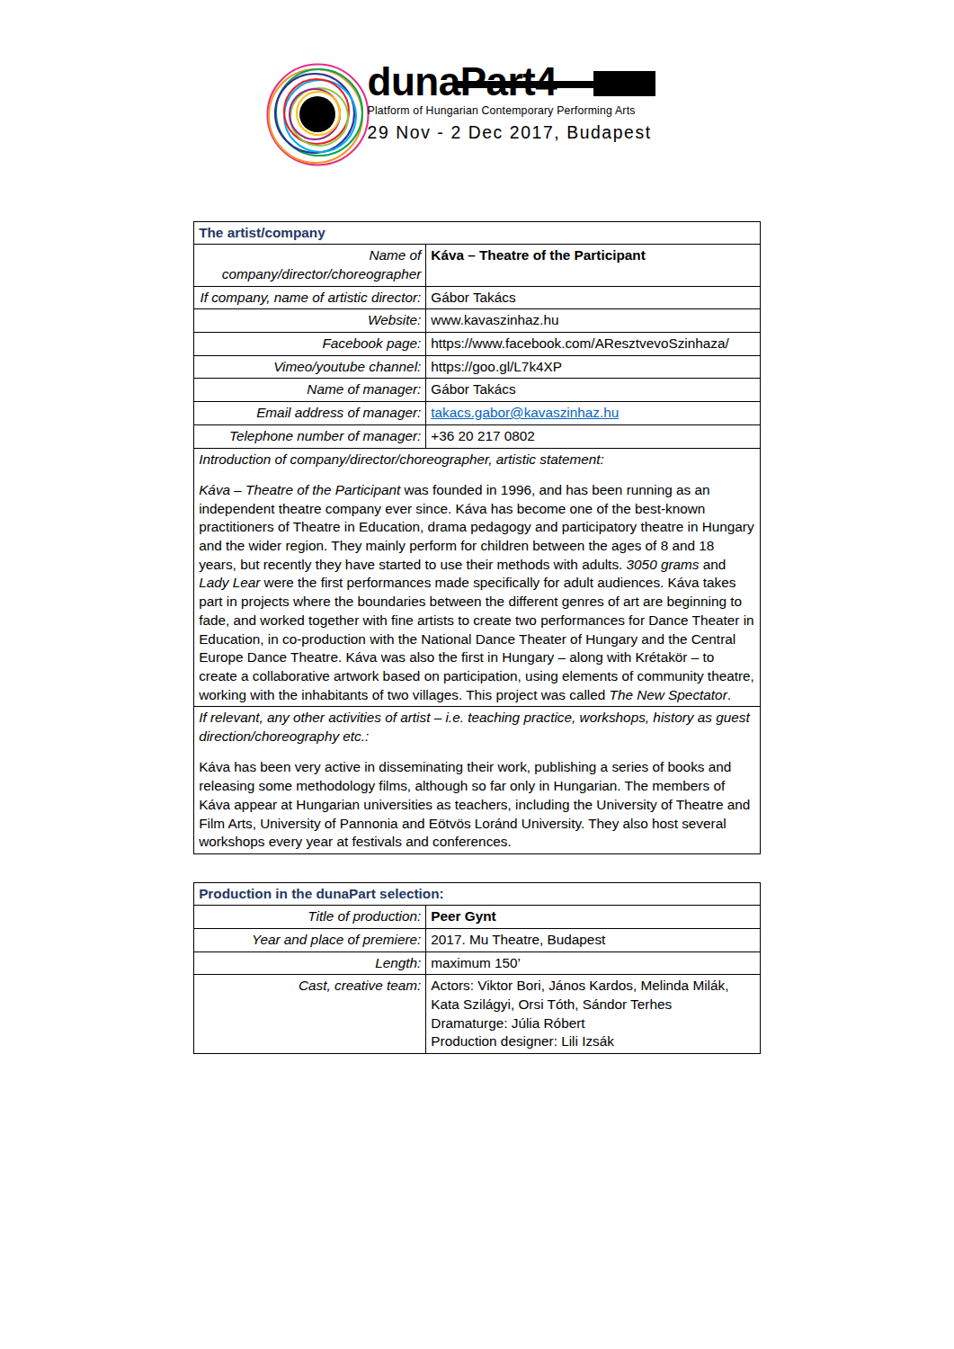dunaPart4
Platform of Hungarian Contemporary Performing Arts
29 Nov - 2 Dec 2017, Budapest
| The artist/company |
| Name of company/director/choreographer | Káva – Theatre of the Participant |
| If company, name of artistic director: | Gábor Takács |
| Website: | www.kavaszinhaz.hu |
| Facebook page: | https://www.facebook.com/AResztvevoSzinhaza/ |
| Vimeo/youtube channel: | https://goo.gl/L7k4XP |
| Name of manager: | Gábor Takács |
| Email address of manager: | takacs.gabor@kavaszinhaz.hu |
| Telephone number of manager: | +36 20 217 0802 |
| Introduction of company/director/choreographer, artistic statement: Káva – Theatre of the Participant was founded in 1996, and has been running as an independent theatre company ever since. Káva has become one of the best-known practitioners of Theatre in Education, drama pedagogy and participatory theatre in Hungary and the wider region. They mainly perform for children between the ages of 8 and 18 years, but recently they have started to use their methods with adults. 3050 grams and Lady Lear were the first performances made specifically for adult audiences. Káva takes part in projects where the boundaries between the different genres of art are beginning to fade, and worked together with fine artists to create two performances for Dance Theater in Education, in co-production with the National Dance Theater of Hungary and the Central Europe Dance Theatre. Káva was also the first in Hungary – along with Krétakör – to create a collaborative artwork based on participation, using elements of community theatre, working with the inhabitants of two villages. This project was called The New Spectator . |
| If relevant, any other activities of artist – i.e. teaching practice, workshops, history as guest direction/choreography etc.: Káva has been very active in disseminating their work, publishing a series of books and releasing some methodology films, although so far only in Hungarian. The members of Káva appear at Hungarian universities as teachers, including the University of Theatre and Film Arts, University of Pannonia and Eötvös Loránd University. They also host several workshops every year at festivals and conferences. |
| Production in the dunaPart selection: |
| Title of production: | Peer Gynt |
| Year and place of premiere: | 2017. Mu Theatre, Budapest |
| Length: | maximum 150’ |
| Cast, creative team: | Actors: Viktor Bori, János Kardos, Melinda Milák, Kata Szilágyi, Orsi Tóth, Sándor Terhes Dramaturge: Júlia Róbert Production designer: Lili Izsák |